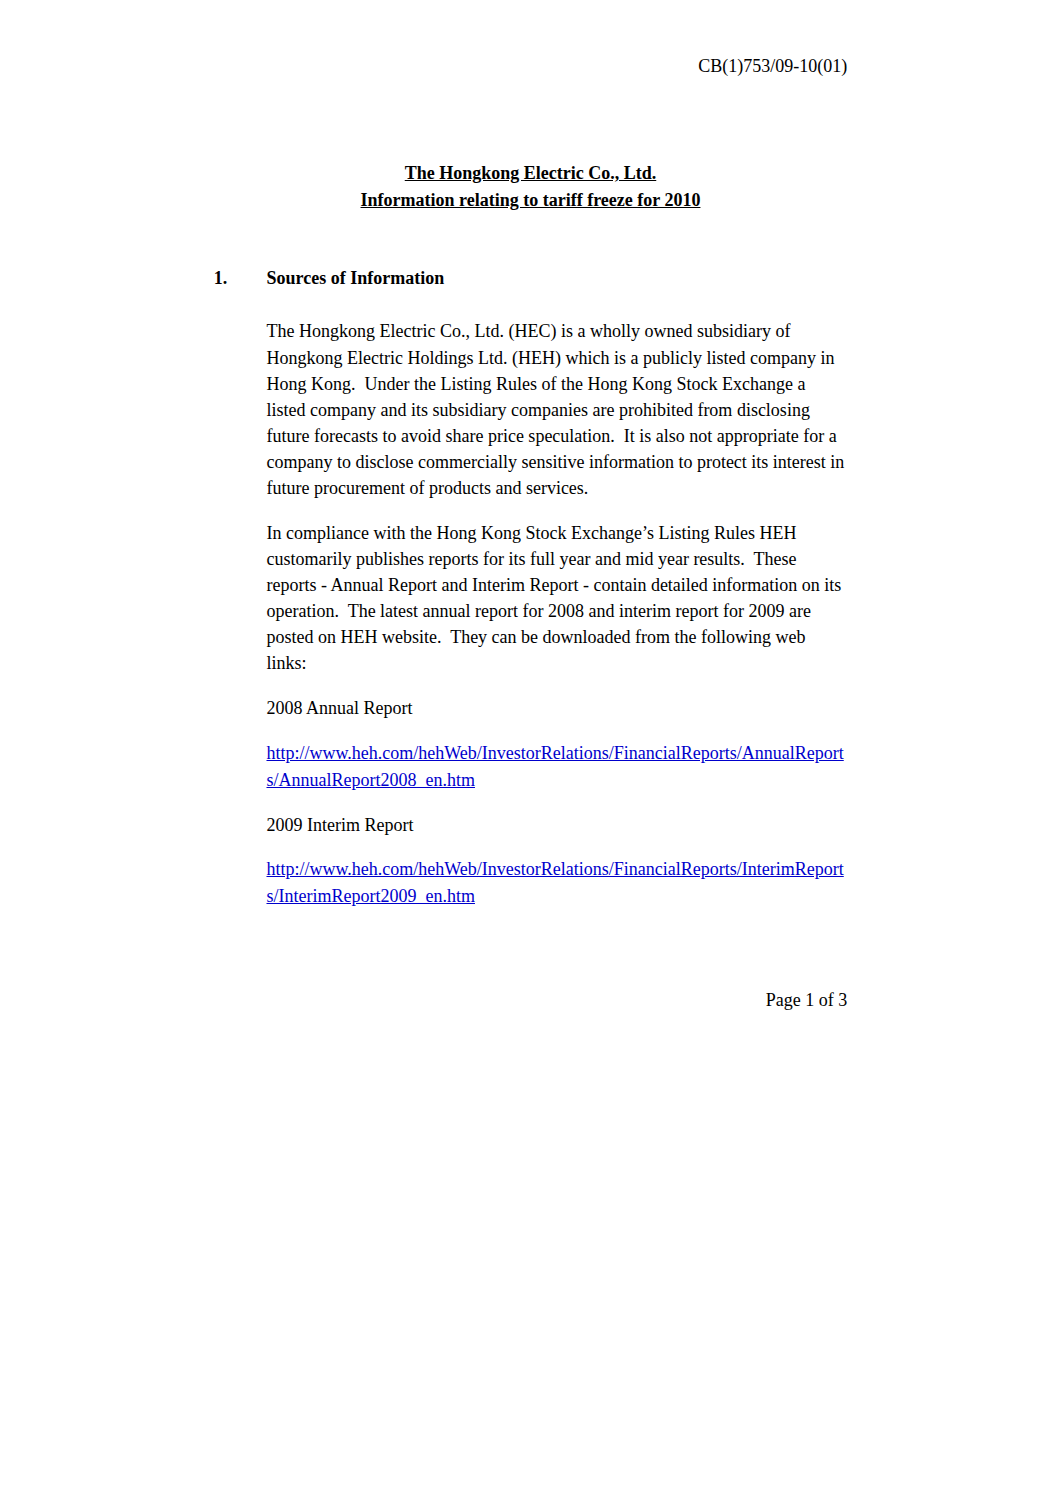CB(1)753/09-10(01)
The Hongkong Electric Co., Ltd.
Information relating to tariff freeze for 2010
1.
Sources of Information
The Hongkong Electric Co., Ltd. (HEC) is a wholly owned subsidiary of Hongkong Electric Holdings Ltd. (HEH) which is a publicly listed company in Hong Kong. Under the Listing Rules of the Hong Kong Stock Exchange a listed company and its subsidiary companies are prohibited from disclosing future forecasts to avoid share price speculation. It is also not appropriate for a company to disclose commercially sensitive information to protect its interest in future procurement of products and services.
In compliance with the Hong Kong Stock Exchange’s Listing Rules HEH customarily publishes reports for its full year and mid year results. These reports - Annual Report and Interim Report - contain detailed information on its operation. The latest annual report for 2008 and interim report for 2009 are posted on HEH website. They can be downloaded from the following web links:
2008 Annual Report
http://www.heh.com/hehWeb/InvestorRelations/FinancialReports/AnnualReports/AnnualReport2008_en.htm
2009 Interim Report
http://www.heh.com/hehWeb/InvestorRelations/FinancialReports/InterimReports/InterimReport2009_en.htm
Page 1 of 3